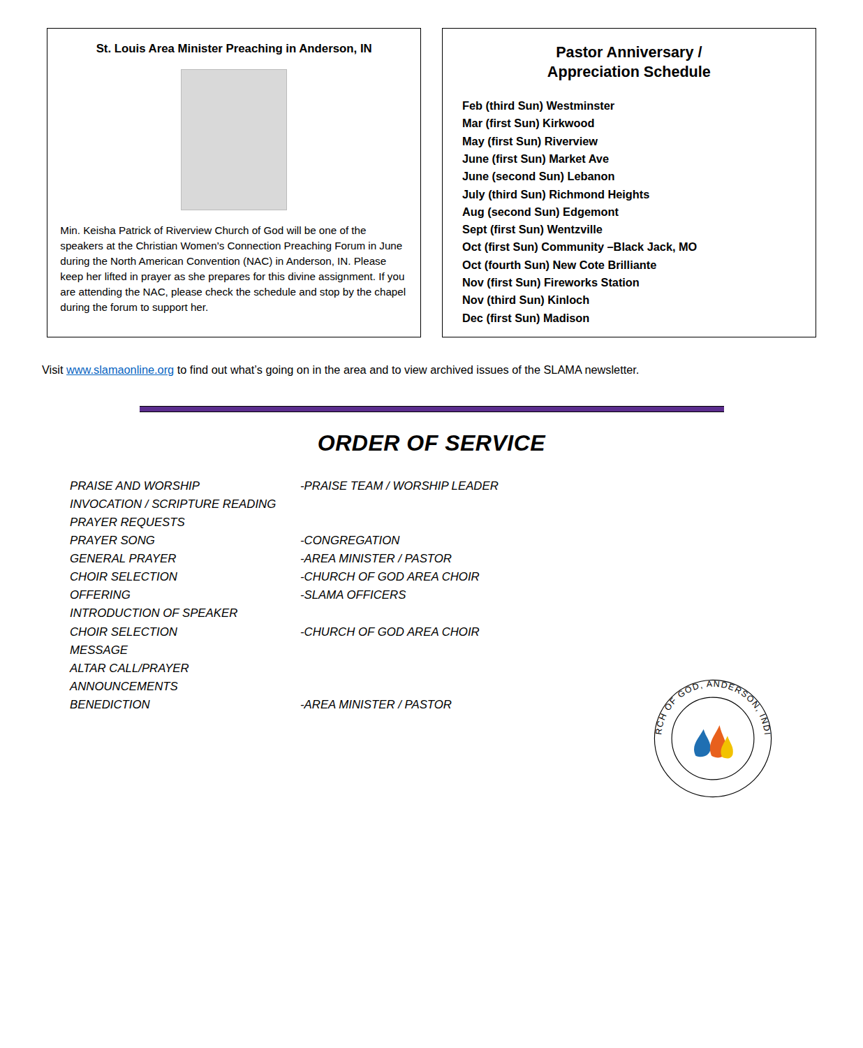St. Louis Area Minister Preaching in Anderson, IN
Min. Keisha Patrick of Riverview Church of God will be one of the speakers at the Christian Women’s Connection Preaching Forum in June during the North American Convention (NAC) in Anderson, IN. Please keep her lifted in prayer as she prepares for this divine assignment. If you are attending the NAC, please check the schedule and stop by the chapel during the forum to support her.
Pastor Anniversary /
Appreciation Schedule
Feb (third Sun) Westminster
Mar (first Sun) Kirkwood
May (first Sun) Riverview
June (first Sun) Market Ave
June (second Sun) Lebanon
July (third Sun) Richmond Heights
Aug (second Sun) Edgemont
Sept (first Sun) Wentzville
Oct (first Sun) Community –Black Jack, MO
Oct (fourth Sun) New Cote Brilliante
Nov (first Sun) Fireworks Station
Nov (third Sun) Kinloch
Dec (first Sun) Madison
Visit www.slamaonline.org to find out what’s going on in the area and to view archived issues of the SLAMA newsletter.
ORDER OF SERVICE
| PRAISE AND WORSHIP | -PRAISE TEAM / WORSHIP LEADER |
| INVOCATION / SCRIPTURE READING | |
| PRAYER REQUESTS | |
| PRAYER SONG | -CONGREGATION |
| GENERAL PRAYER | -AREA MINISTER / PASTOR |
| CHOIR SELECTION | -CHURCH OF GOD AREA CHOIR |
| OFFERING | -SLAMA OFFICERS |
| INTRODUCTION OF SPEAKER | |
| CHOIR SELECTION | -CHURCH OF GOD AREA CHOIR |
| MESSAGE | |
| ALTAR CALL/PRAYER | |
| ANNOUNCEMENTS | |
| BENEDICTION | -AREA MINISTER / PASTOR |
CHURCH OF GOD, ANDERSON, INDIANA